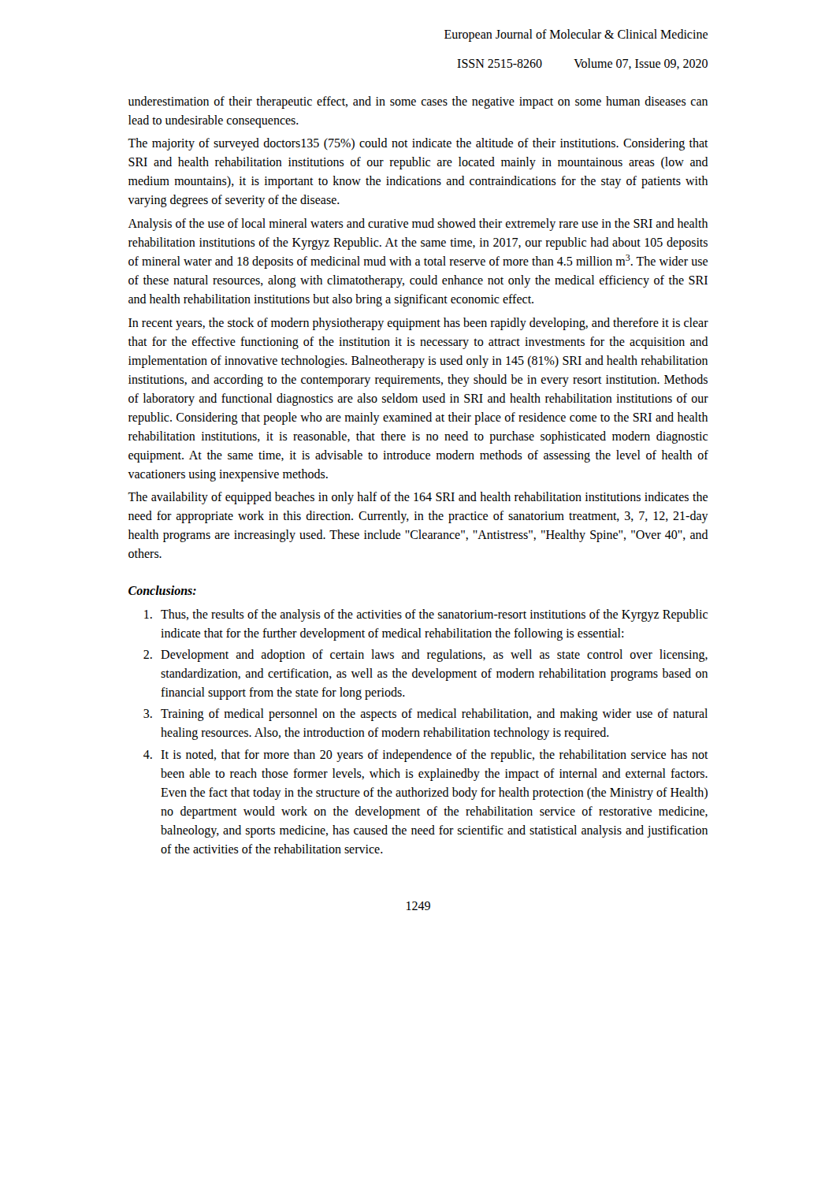European Journal of Molecular & Clinical Medicine ISSN 2515-8260 Volume 07, Issue 09, 2020
underestimation of their therapeutic effect, and in some cases the negative impact on some human diseases can lead to undesirable consequences.
The majority of surveyed doctors135 (75%) could not indicate the altitude of their institutions. Considering that SRI and health rehabilitation institutions of our republic are located mainly in mountainous areas (low and medium mountains), it is important to know the indications and contraindications for the stay of patients with varying degrees of severity of the disease.
Analysis of the use of local mineral waters and curative mud showed their extremely rare use in the SRI and health rehabilitation institutions of the Kyrgyz Republic. At the same time, in 2017, our republic had about 105 deposits of mineral water and 18 deposits of medicinal mud with a total reserve of more than 4.5 million m3. The wider use of these natural resources, along with climatotherapy, could enhance not only the medical efficiency of the SRI and health rehabilitation institutions but also bring a significant economic effect.
In recent years, the stock of modern physiotherapy equipment has been rapidly developing, and therefore it is clear that for the effective functioning of the institution it is necessary to attract investments for the acquisition and implementation of innovative technologies. Balneotherapy is used only in 145 (81%) SRI and health rehabilitation institutions, and according to the contemporary requirements, they should be in every resort institution. Methods of laboratory and functional diagnostics are also seldom used in SRI and health rehabilitation institutions of our republic. Considering that people who are mainly examined at their place of residence come to the SRI and health rehabilitation institutions, it is reasonable, that there is no need to purchase sophisticated modern diagnostic equipment. At the same time, it is advisable to introduce modern methods of assessing the level of health of vacationers using inexpensive methods.
The availability of equipped beaches in only half of the 164 SRI and health rehabilitation institutions indicates the need for appropriate work in this direction. Currently, in the practice of sanatorium treatment, 3, 7, 12, 21-day health programs are increasingly used. These include "Clearance", "Antistress", "Healthy Spine", "Over 40", and others.
Conclusions:
Thus, the results of the analysis of the activities of the sanatorium-resort institutions of the Kyrgyz Republic indicate that for the further development of medical rehabilitation the following is essential:
Development and adoption of certain laws and regulations, as well as state control over licensing, standardization, and certification, as well as the development of modern rehabilitation programs based on financial support from the state for long periods.
Training of medical personnel on the aspects of medical rehabilitation, and making wider use of natural healing resources. Also, the introduction of modern rehabilitation technology is required.
It is noted, that for more than 20 years of independence of the republic, the rehabilitation service has not been able to reach those former levels, which is explainedby the impact of internal and external factors. Even the fact that today in the structure of the authorized body for health protection (the Ministry of Health) no department would work on the development of the rehabilitation service of restorative medicine, balneology, and sports medicine, has caused the need for scientific and statistical analysis and justification of the activities of the rehabilitation service.
1249